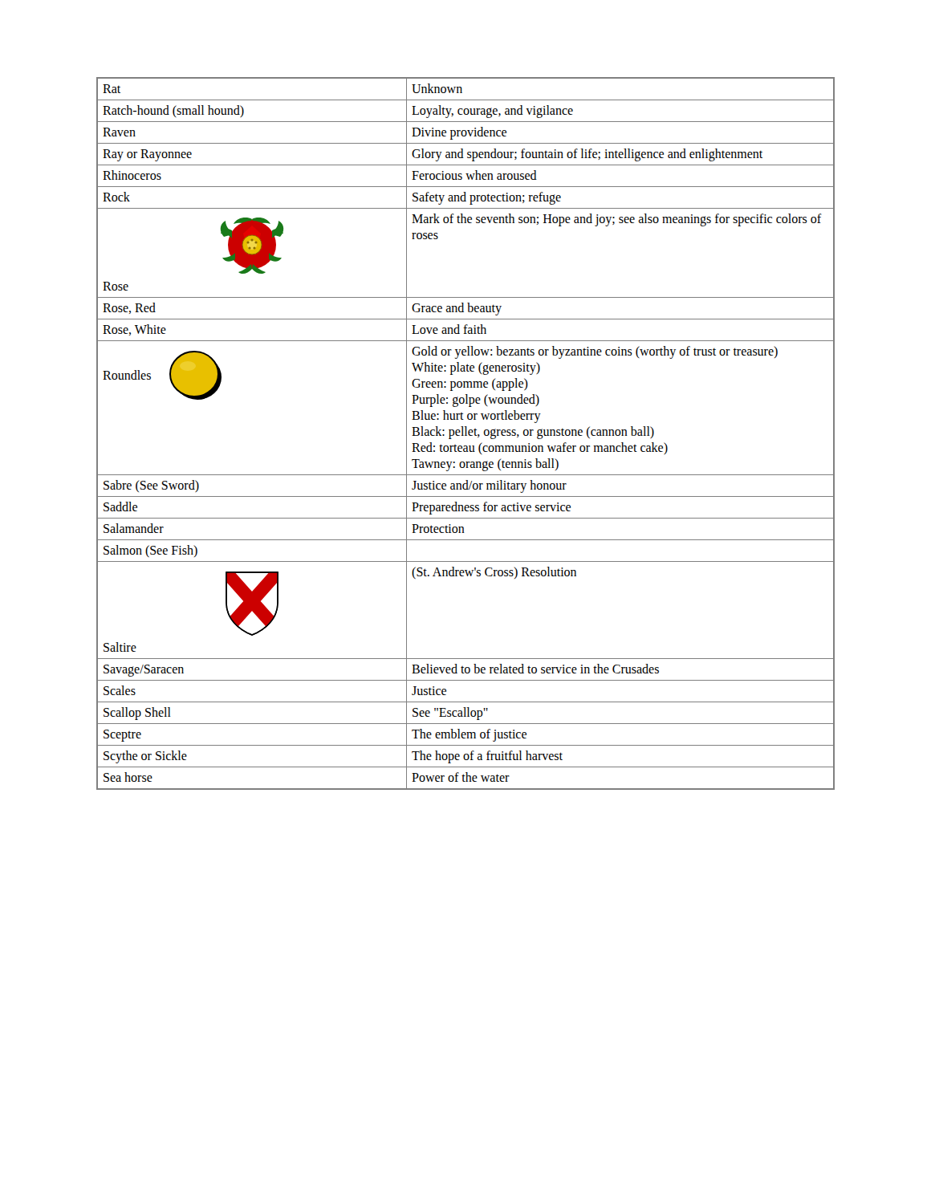| Rat | Unknown |
| Ratch-hound (small hound) | Loyalty, courage, and vigilance |
| Raven | Divine providence |
| Ray or Rayonnee | Glory and spendour; fountain of life; intelligence and enlightenment |
| Rhinoceros | Ferocious when aroused |
| Rock | Safety and protection; refuge |
| Rose | Mark of the seventh son; Hope and joy; see also meanings for specific colors of roses |
| Rose, Red | Grace and beauty |
| Rose, White | Love and faith |
| Roundles | Gold or yellow: bezants or byzantine coins (worthy of trust or treasure) White: plate (generosity) Green: pomme (apple) Purple: golpe (wounded) Blue: hurt or wortleberry Black: pellet, ogress, or gunstone (cannon ball) Red: torteau (communion wafer or manchet cake) Tawney: orange (tennis ball) |
| Sabre (See Sword) | Justice and/or military honour |
| Saddle | Preparedness for active service |
| Salamander | Protection |
| Salmon (See Fish) | |
| Saltire | (St. Andrew's Cross) Resolution |
| Savage/Saracen | Believed to be related to service in the Crusades |
| Scales | Justice |
| Scallop Shell | See "Escallop" |
| Sceptre | The emblem of justice |
| Scythe or Sickle | The hope of a fruitful harvest |
| Sea horse | Power of the water |